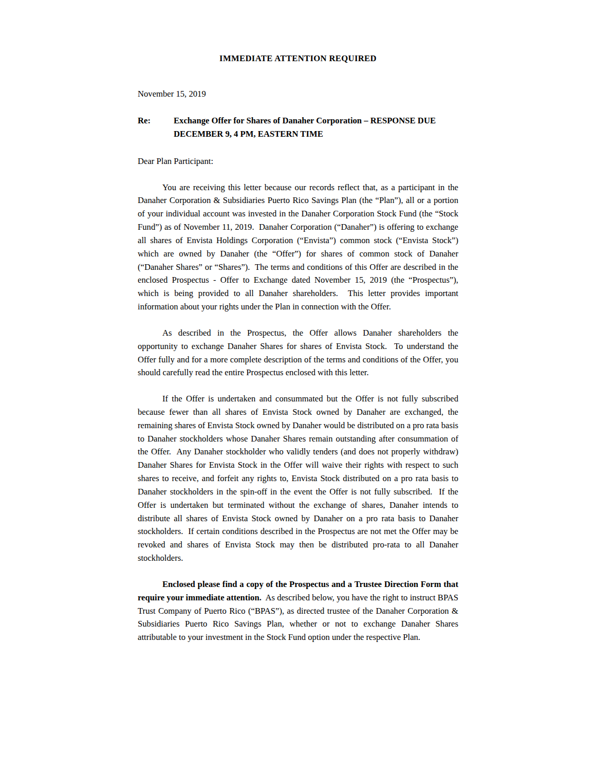IMMEDIATE ATTENTION REQUIRED
November 15, 2019
Re:
Exchange Offer for Shares of Danaher Corporation – RESPONSE DUE DECEMBER 9, 4 PM, EASTERN TIME
Dear Plan Participant:
You are receiving this letter because our records reflect that, as a participant in the Danaher Corporation & Subsidiaries Puerto Rico Savings Plan (the “Plan”), all or a portion of your individual account was invested in the Danaher Corporation Stock Fund (the “Stock Fund”) as of November 11, 2019. Danaher Corporation (“Danaher”) is offering to exchange all shares of Envista Holdings Corporation (“Envista”) common stock (“Envista Stock”) which are owned by Danaher (the “Offer”) for shares of common stock of Danaher (“Danaher Shares” or “Shares”). The terms and conditions of this Offer are described in the enclosed Prospectus - Offer to Exchange dated November 15, 2019 (the “Prospectus”), which is being provided to all Danaher shareholders. This letter provides important information about your rights under the Plan in connection with the Offer.
As described in the Prospectus, the Offer allows Danaher shareholders the opportunity to exchange Danaher Shares for shares of Envista Stock. To understand the Offer fully and for a more complete description of the terms and conditions of the Offer, you should carefully read the entire Prospectus enclosed with this letter.
If the Offer is undertaken and consummated but the Offer is not fully subscribed because fewer than all shares of Envista Stock owned by Danaher are exchanged, the remaining shares of Envista Stock owned by Danaher would be distributed on a pro rata basis to Danaher stockholders whose Danaher Shares remain outstanding after consummation of the Offer. Any Danaher stockholder who validly tenders (and does not properly withdraw) Danaher Shares for Envista Stock in the Offer will waive their rights with respect to such shares to receive, and forfeit any rights to, Envista Stock distributed on a pro rata basis to Danaher stockholders in the spin-off in the event the Offer is not fully subscribed. If the Offer is undertaken but terminated without the exchange of shares, Danaher intends to distribute all shares of Envista Stock owned by Danaher on a pro rata basis to Danaher stockholders. If certain conditions described in the Prospectus are not met the Offer may be revoked and shares of Envista Stock may then be distributed pro-rata to all Danaher stockholders.
Enclosed please find a copy of the Prospectus and a Trustee Direction Form that require your immediate attention. As described below, you have the right to instruct BPAS Trust Company of Puerto Rico (“BPAS”), as directed trustee of the Danaher Corporation & Subsidiaries Puerto Rico Savings Plan, whether or not to exchange Danaher Shares attributable to your investment in the Stock Fund option under the respective Plan.